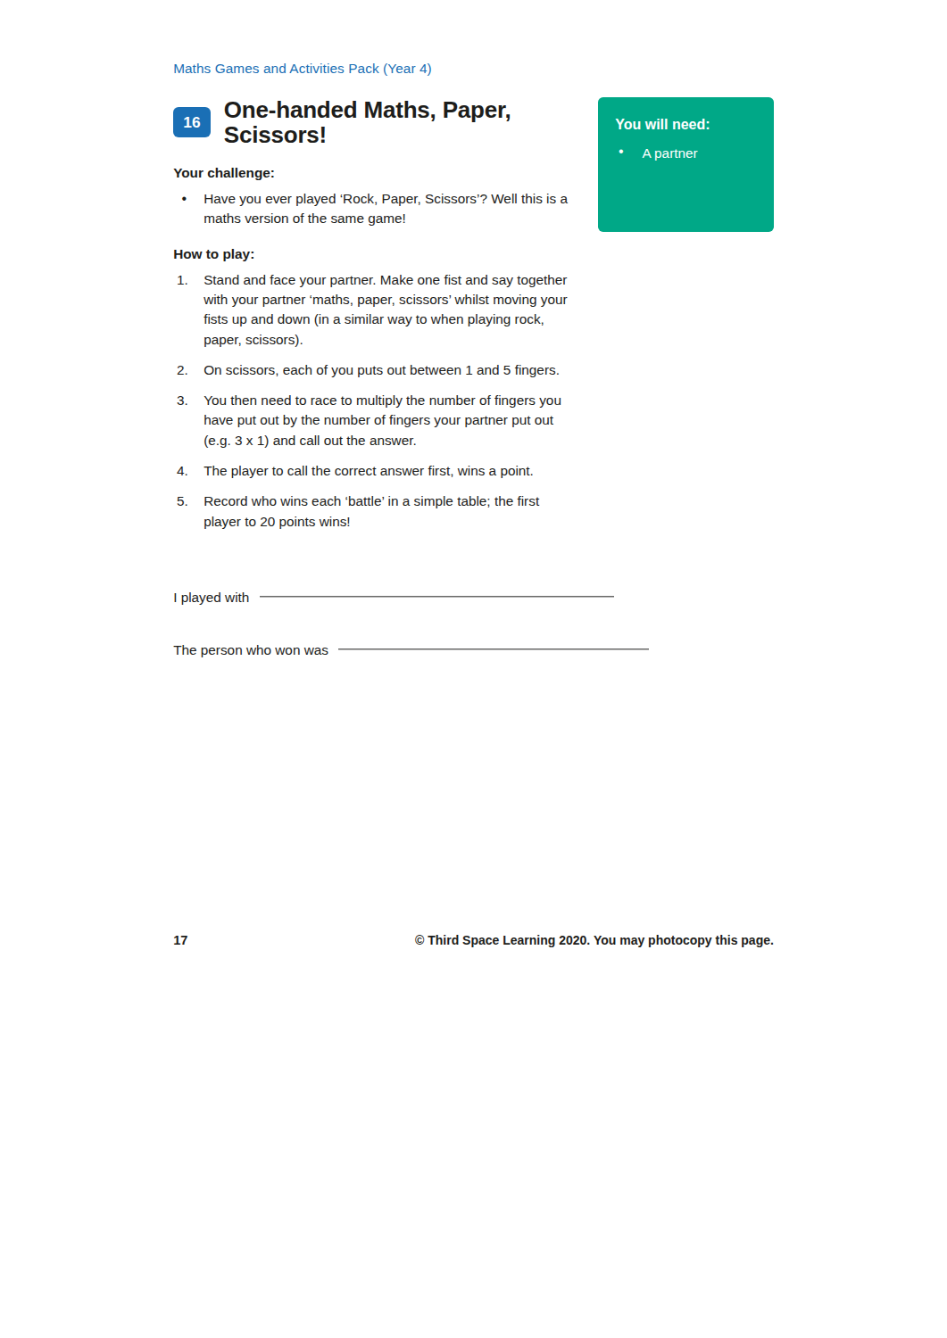Maths Games and Activities Pack (Year 4)
16
One-handed Maths, Paper, Scissors!
Your challenge:
Have you ever played ‘Rock, Paper, Scissors’? Well this is a maths version of the same game!
How to play:
Stand and face your partner. Make one fist and say together with your partner ‘maths, paper, scissors’ whilst moving your fists up and down (in a similar way to when playing rock, paper, scissors).
On scissors, each of you puts out between 1 and 5 fingers.
You then need to race to multiply the number of fingers you have put out by the number of fingers your partner put out (e.g. 3 x 1) and call out the answer.
The player to call the correct answer first, wins a point.
Record who wins each ‘battle’ in a simple table; the first player to 20 points wins!
You will need:
A partner
I played with
The person who won was
17
© Third Space Learning 2020. You may photocopy this page.